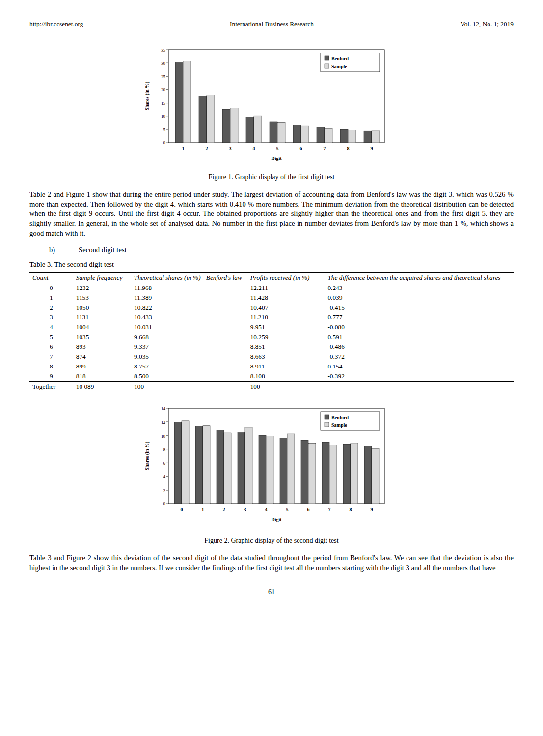http://ibr.ccsenet.org
International Business Research
Vol. 12, No. 1; 2019
35 30 25 20 15 10 5 0 Shares (in %) 1 2 3 4 5 6 7 8 9 Digit Benford Sample
Figure 1. Graphic display of the first digit test
Table 2 and Figure 1 show that during the entire period under study. The largest deviation of accounting data from Benford's law was the digit 3. which was 0.526 % more than expected. Then followed by the digit 4. which starts with 0.410 % more numbers. The minimum deviation from the theoretical distribution can be detected when the first digit 9 occurs. Until the first digit 4 occur. The obtained proportions are slightly higher than the theoretical ones and from the first digit 5. they are slightly smaller. In general, in the whole set of analysed data. No number in the first place in number deviates from Benford's law by more than 1 %, which shows a good match with it.
b) Second digit test
Table 3. The second digit test
| Count | Sample frequency | Theoretical shares (in %) - Benford's law | Profits received (in %) | The difference between the acquired shares and theoretical shares |
| --- | --- | --- | --- | --- |
| 0 | 1232 | 11.968 | 12.211 | 0.243 |
| 1 | 1153 | 11.389 | 11.428 | 0.039 |
| 2 | 1050 | 10.822 | 10.407 | -0.415 |
| 3 | 1131 | 10.433 | 11.210 | 0.777 |
| 4 | 1004 | 10.031 | 9.951 | -0.080 |
| 5 | 1035 | 9.668 | 10.259 | 0.591 |
| 6 | 893 | 9.337 | 8.851 | -0.486 |
| 7 | 874 | 9.035 | 8.663 | -0.372 |
| 8 | 899 | 8.757 | 8.911 | 0.154 |
| 9 | 818 | 8.500 | 8.108 | -0.392 |
| Together | 10 089 | 100 | 100 | |
14 12 10 8 6 4 2 0 Shares (in %) 0 1 2 3 4 5 6 7 8 9 Digit Benford Sample
Figure 2. Graphic display of the second digit test
Table 3 and Figure 2 show this deviation of the second digit of the data studied throughout the period from Benford's law. We can see that the deviation is also the highest in the second digit 3 in the numbers. If we consider the findings of the first digit test all the numbers starting with the digit 3 and all the numbers that have
61